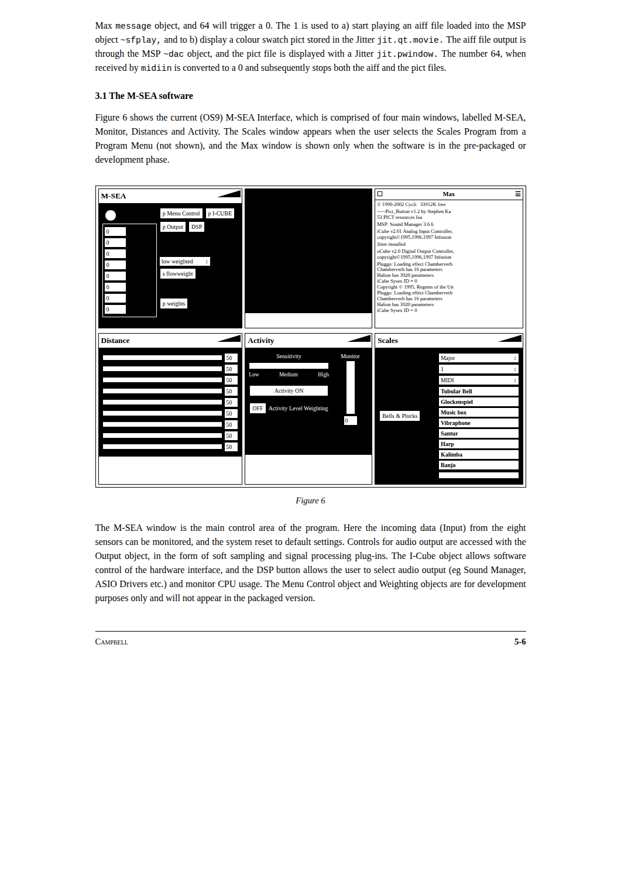Max message object, and 64 will trigger a 0. The 1 is used to a) start playing an aiff file loaded into the MSP object ~sfplay, and to b) display a colour swatch pict stored in the Jitter jit.qt.movie. The aiff file output is through the MSP ~dac object, and the pict file is displayed with a Jitter jit.pwindow. The number 64, when received by midiin is converted to a 0 and subsequently stops both the aiff and the pict files.
3.1 The M-SEA software
Figure 6 shows the current (OS9) M-SEA Interface, which is comprised of four main windows, labelled M-SEA, Monitor, Distances and Activity. The Scales window appears when the user selects the Scales Program from a Program Menu (not shown), and the Max window is shown only when the software is in the pre-packaged or development phase.
M-SEA
0 0 0 0 0 0 0 0
p Menu Control p I-CUBE
p Output DSP
low weighted
s flowweight
p weights
☐Max☰
© 1990-2002 Cycli 33912K free
-----Pict_Button v1.2 by Stephen Ka
53 PICT resources loa
MSP: Sound Manager 3.6.6
iCube v2.01 Analog Input Controller,
copyright©1995,1996,1997 Infusion
Jitter installed
oCube v2.0 Digital Output Controller,
copyright©1995,1996,1997 Infusion
Pluggo: Loading effect Chamberverb
Chamberverb has 16 parameters
Halion has 3920 parameters
iCube Sysex ID = 0
Copyright © 1995, Regents of the Un
Pluggo: Loading effect Chamberverb
Chamberverb has 16 parameters
Halion has 3920 parameters
iCube Sysex ID = 0
Distance
50
50
50
50
50
50
50
50
50
Activity
Sensitivity
Low Medium High
Activity ON
OFF Activity Level Weighting
Monitor
0
Scales
Bells & Plucks
Major
1
MIDI
Tubular Bell
Glockenspiel
Music box
Vibraphone
Santur
Harp
Kalimba
Banjo
Figure 6
The M-SEA window is the main control area of the program. Here the incoming data (Input) from the eight sensors can be monitored, and the system reset to default settings. Controls for audio output are accessed with the Output object, in the form of soft sampling and signal processing plug-ins. The I-Cube object allows software control of the hardware interface, and the DSP button allows the user to select audio output (eg Sound Manager, ASIO Drivers etc.) and monitor CPU usage. The Menu Control object and Weighting objects are for development purposes only and will not appear in the packaged version.
Campbell 5-6